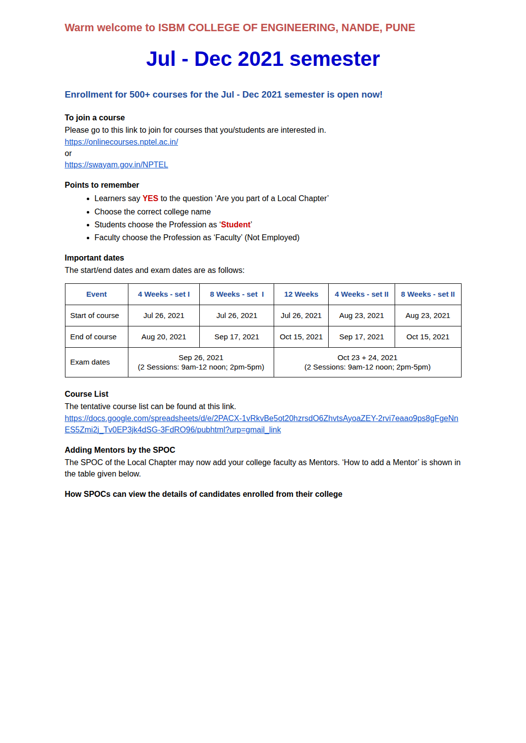Warm welcome to ISBM COLLEGE OF ENGINEERING, NANDE, PUNE
Jul - Dec 2021 semester
Enrollment for 500+ courses for the Jul - Dec 2021 semester is open now!
To join a course
Please go to this link to join for courses that you/students are interested in.
https://onlinecourses.nptel.ac.in/
or
https://swayam.gov.in/NPTEL
Points to remember
Learners say YES to the question ‘Are you part of a Local Chapter’
Choose the correct college name
Students choose the Profession as ‘Student’
Faculty choose the Profession as ‘Faculty’ (Not Employed)
Important dates
The start/end dates and exam dates are as follows:
| Event | 4 Weeks - set I | 8 Weeks - set I | 12 Weeks | 4 Weeks - set II | 8 Weeks - set II |
| --- | --- | --- | --- | --- | --- |
| Start of course | Jul 26, 2021 | Jul 26, 2021 | Jul 26, 2021 | Aug 23, 2021 | Aug 23, 2021 |
| End of course | Aug 20, 2021 | Sep 17, 2021 | Oct 15, 2021 | Sep 17, 2021 | Oct 15, 2021 |
| Exam dates | Sep 26, 2021 (2 Sessions: 9am-12 noon; 2pm-5pm) | Oct 23 + 24, 2021 (2 Sessions: 9am-12 noon; 2pm-5pm) |
Course List
The tentative course list can be found at this link.
https://docs.google.com/spreadsheets/d/e/2PACX-1vRkvBe5ot20hzrsdO6ZhvtsAyoaZEY-2rvi7eaao9ps8gFgeNnES5Zmi2j_Tv0EP3jk4dSG-3FdRO96/pubhtml?urp=gmail_link
Adding Mentors by the SPOC
The SPOC of the Local Chapter may now add your college faculty as Mentors. ‘How to add a Mentor’ is shown in the table given below.
How SPOCs can view the details of candidates enrolled from their college